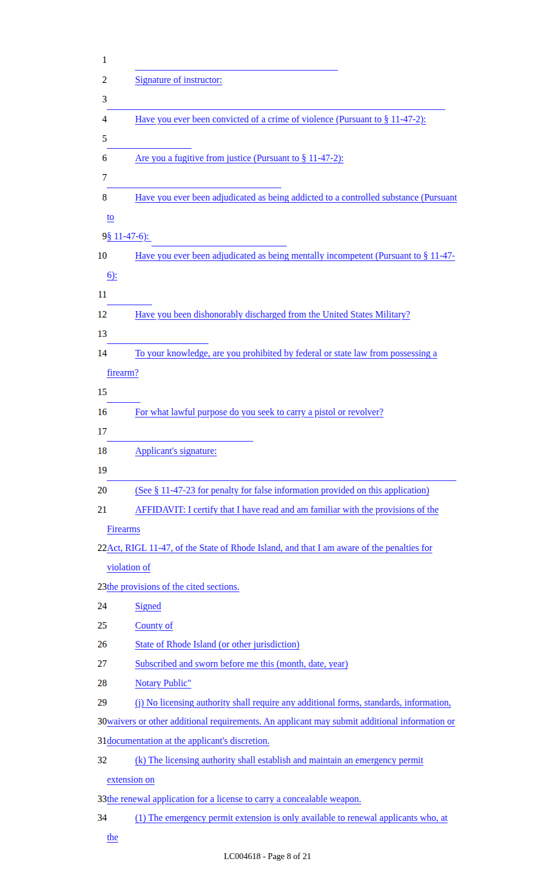| 1 | |
| 2 | Signature of instructor: |
| 3 | |
| 4 | Have you ever been convicted of a crime of violence (Pursuant to § 11-47-2): |
| 5 | |
| 6 | Are you a fugitive from justice (Pursuant to § 11-47-2): |
| 7 | |
| 8 | Have you ever been adjudicated as being addicted to a controlled substance (Pursuant to |
| 9 | § 11-47-6): |
| 10 | Have you ever been adjudicated as being mentally incompetent (Pursuant to § 11-47-6): |
| 11 | |
| 12 | Have you been dishonorably discharged from the United States Military? |
| 13 | |
| 14 | To your knowledge, are you prohibited by federal or state law from possessing a firearm? |
| 15 | |
| 16 | For what lawful purpose do you seek to carry a pistol or revolver? |
| 17 | |
| 18 | Applicant's signature: |
| 19 | |
| 20 | (See § 11-47-23 for penalty for false information provided on this application) |
| 21 | AFFIDAVIT: I certify that I have read and am familiar with the provisions of the Firearms |
| 22 | Act, RIGL 11-47, of the State of Rhode Island, and that I am aware of the penalties for violation of |
| 23 | the provisions of the cited sections. |
| 24 | Signed |
| 25 | County of |
| 26 | State of Rhode Island (or other jurisdiction) |
| 27 | Subscribed and sworn before me this (month, date, year) |
| 28 | Notary Public" |
| 29 | (j) No licensing authority shall require any additional forms, standards, information, |
| 30 | waivers or other additional requirements. An applicant may submit additional information or |
| 31 | documentation at the applicant's discretion. |
| 32 | (k) The licensing authority shall establish and maintain an emergency permit extension on |
| 33 | the renewal application for a license to carry a concealable weapon. |
| 34 | (1) The emergency permit extension is only available to renewal applicants who, at the |
LC004618 - Page 8 of 21